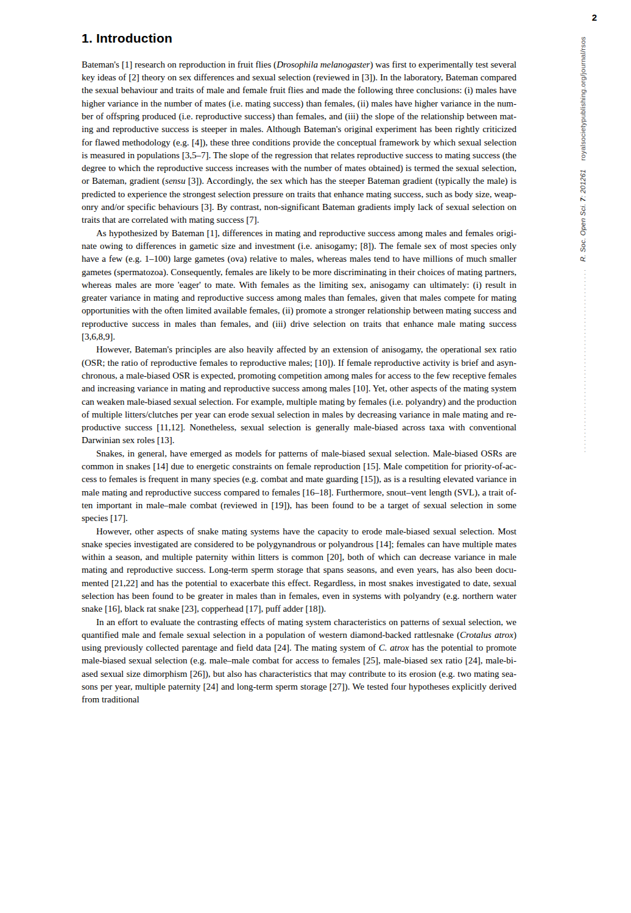2
royalsocietypublishing.org/journal/rsos
R. Soc. Open Sci. 7: 201261
..................................................
1. Introduction
Bateman's [1] research on reproduction in fruit flies (Drosophila melanogaster) was first to experimentally test several key ideas of [2] theory on sex differences and sexual selection (reviewed in [3]). In the laboratory, Bateman compared the sexual behaviour and traits of male and female fruit flies and made the following three conclusions: (i) males have higher variance in the number of mates (i.e. mating success) than females, (ii) males have higher variance in the number of offspring produced (i.e. reproductive success) than females, and (iii) the slope of the relationship between mating and reproductive success is steeper in males. Although Bateman's original experiment has been rightly criticized for flawed methodology (e.g. [4]), these three conditions provide the conceptual framework by which sexual selection is measured in populations [3,5–7]. The slope of the regression that relates reproductive success to mating success (the degree to which the reproductive success increases with the number of mates obtained) is termed the sexual selection, or Bateman, gradient (sensu [3]). Accordingly, the sex which has the steeper Bateman gradient (typically the male) is predicted to experience the strongest selection pressure on traits that enhance mating success, such as body size, weaponry and/or specific behaviours [3]. By contrast, non-significant Bateman gradients imply lack of sexual selection on traits that are correlated with mating success [7].
As hypothesized by Bateman [1], differences in mating and reproductive success among males and females originate owing to differences in gametic size and investment (i.e. anisogamy; [8]). The female sex of most species only have a few (e.g. 1–100) large gametes (ova) relative to males, whereas males tend to have millions of much smaller gametes (spermatozoa). Consequently, females are likely to be more discriminating in their choices of mating partners, whereas males are more 'eager' to mate. With females as the limiting sex, anisogamy can ultimately: (i) result in greater variance in mating and reproductive success among males than females, given that males compete for mating opportunities with the often limited available females, (ii) promote a stronger relationship between mating success and reproductive success in males than females, and (iii) drive selection on traits that enhance male mating success [3,6,8,9].
However, Bateman's principles are also heavily affected by an extension of anisogamy, the operational sex ratio (OSR; the ratio of reproductive females to reproductive males; [10]). If female reproductive activity is brief and asynchronous, a male-biased OSR is expected, promoting competition among males for access to the few receptive females and increasing variance in mating and reproductive success among males [10]. Yet, other aspects of the mating system can weaken male-biased sexual selection. For example, multiple mating by females (i.e. polyandry) and the production of multiple litters/clutches per year can erode sexual selection in males by decreasing variance in male mating and reproductive success [11,12]. Nonetheless, sexual selection is generally male-biased across taxa with conventional Darwinian sex roles [13].
Snakes, in general, have emerged as models for patterns of male-biased sexual selection. Male-biased OSRs are common in snakes [14] due to energetic constraints on female reproduction [15]. Male competition for priority-of-access to females is frequent in many species (e.g. combat and mate guarding [15]), as is a resulting elevated variance in male mating and reproductive success compared to females [16–18]. Furthermore, snout–vent length (SVL), a trait often important in male–male combat (reviewed in [19]), has been found to be a target of sexual selection in some species [17].
However, other aspects of snake mating systems have the capacity to erode male-biased sexual selection. Most snake species investigated are considered to be polygynandrous or polyandrous [14]; females can have multiple mates within a season, and multiple paternity within litters is common [20], both of which can decrease variance in male mating and reproductive success. Long-term sperm storage that spans seasons, and even years, has also been documented [21,22] and has the potential to exacerbate this effect. Regardless, in most snakes investigated to date, sexual selection has been found to be greater in males than in females, even in systems with polyandry (e.g. northern water snake [16], black rat snake [23], copperhead [17], puff adder [18]).
In an effort to evaluate the contrasting effects of mating system characteristics on patterns of sexual selection, we quantified male and female sexual selection in a population of western diamond-backed rattlesnake (Crotalus atrox) using previously collected parentage and field data [24]. The mating system of C. atrox has the potential to promote male-biased sexual selection (e.g. male–male combat for access to females [25], male-biased sex ratio [24], male-biased sexual size dimorphism [26]), but also has characteristics that may contribute to its erosion (e.g. two mating seasons per year, multiple paternity [24] and long-term sperm storage [27]). We tested four hypotheses explicitly derived from traditional